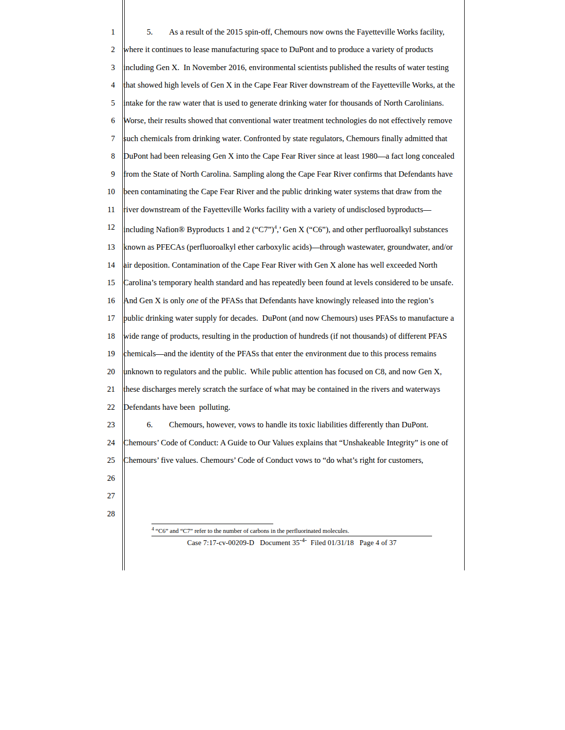| 1 | 5. As a result of the 2015 spin-off, Chemours now owns the Fayetteville Works facility, |
| 2 | where it continues to lease manufacturing space to DuPont and to produce a variety of products |
| 3 | including Gen X. In November 2016, environmental scientists published the results of water testing |
| 4 | that showed high levels of Gen X in the Cape Fear River downstream of the Fayetteville Works, at the |
| 5 | intake for the raw water that is used to generate drinking water for thousands of North Carolinians. |
| 6 | Worse, their results showed that conventional water treatment technologies do not effectively remove |
| 7 | such chemicals from drinking water. Confronted by state regulators, Chemours finally admitted that |
| 8 | DuPont had been releasing Gen X into the Cape Fear River since at least 1980—a fact long concealed |
| 9 | from the State of North Carolina. Sampling along the Cape Fear River confirms that Defendants have |
| 10 | been contaminating the Cape Fear River and the public drinking water systems that draw from the |
| 11 | river downstream of the Fayetteville Works facility with a variety of undisclosed byproducts— |
| 12 | including Nafion® Byproducts 1 and 2 (“C7”) 4 ,’ Gen X (“C6”), and other perfluoroalkyl substances |
| 13 | known as PFECAs (perfluoroalkyl ether carboxylic acids)—through wastewater, groundwater, and/or |
| 14 | air deposition. Contamination of the Cape Fear River with Gen X alone has well exceeded North |
| 15 | Carolina’s temporary health standard and has repeatedly been found at levels considered to be unsafe. |
| 16 | And Gen X is only one of the PFASs that Defendants have knowingly released into the region’s |
| 17 | public drinking water supply for decades. DuPont (and now Chemours) uses PFASs to manufacture a |
| 18 | wide range of products, resulting in the production of hundreds (if not thousands) of different PFAS |
| 19 | chemicals—and the identity of the PFASs that enter the environment due to this process remains |
| 20 | unknown to regulators and the public. While public attention has focused on C8, and now Gen X, |
| 21 | these discharges merely scratch the surface of what may be contained in the rivers and waterways |
| 22 | Defendants have been polluting. |
| 23 | 6. Chemours, however, vows to handle its toxic liabilities differently than DuPont. |
| 24 | Chemours’ Code of Conduct: A Guide to Our Values explains that “Unshakeable Integrity” is one of |
| 25 | Chemours’ five values. Chemours’ Code of Conduct vows to “do what’s right for customers, |
| 26 | |
| 27 | |
| 28 | |
4 “C6” and “C7” refer to the number of carbons in the perfluorinated molecules.
Case 7:17-cv-00209-D Document 35-4- Filed 01/31/18 Page 4 of 37